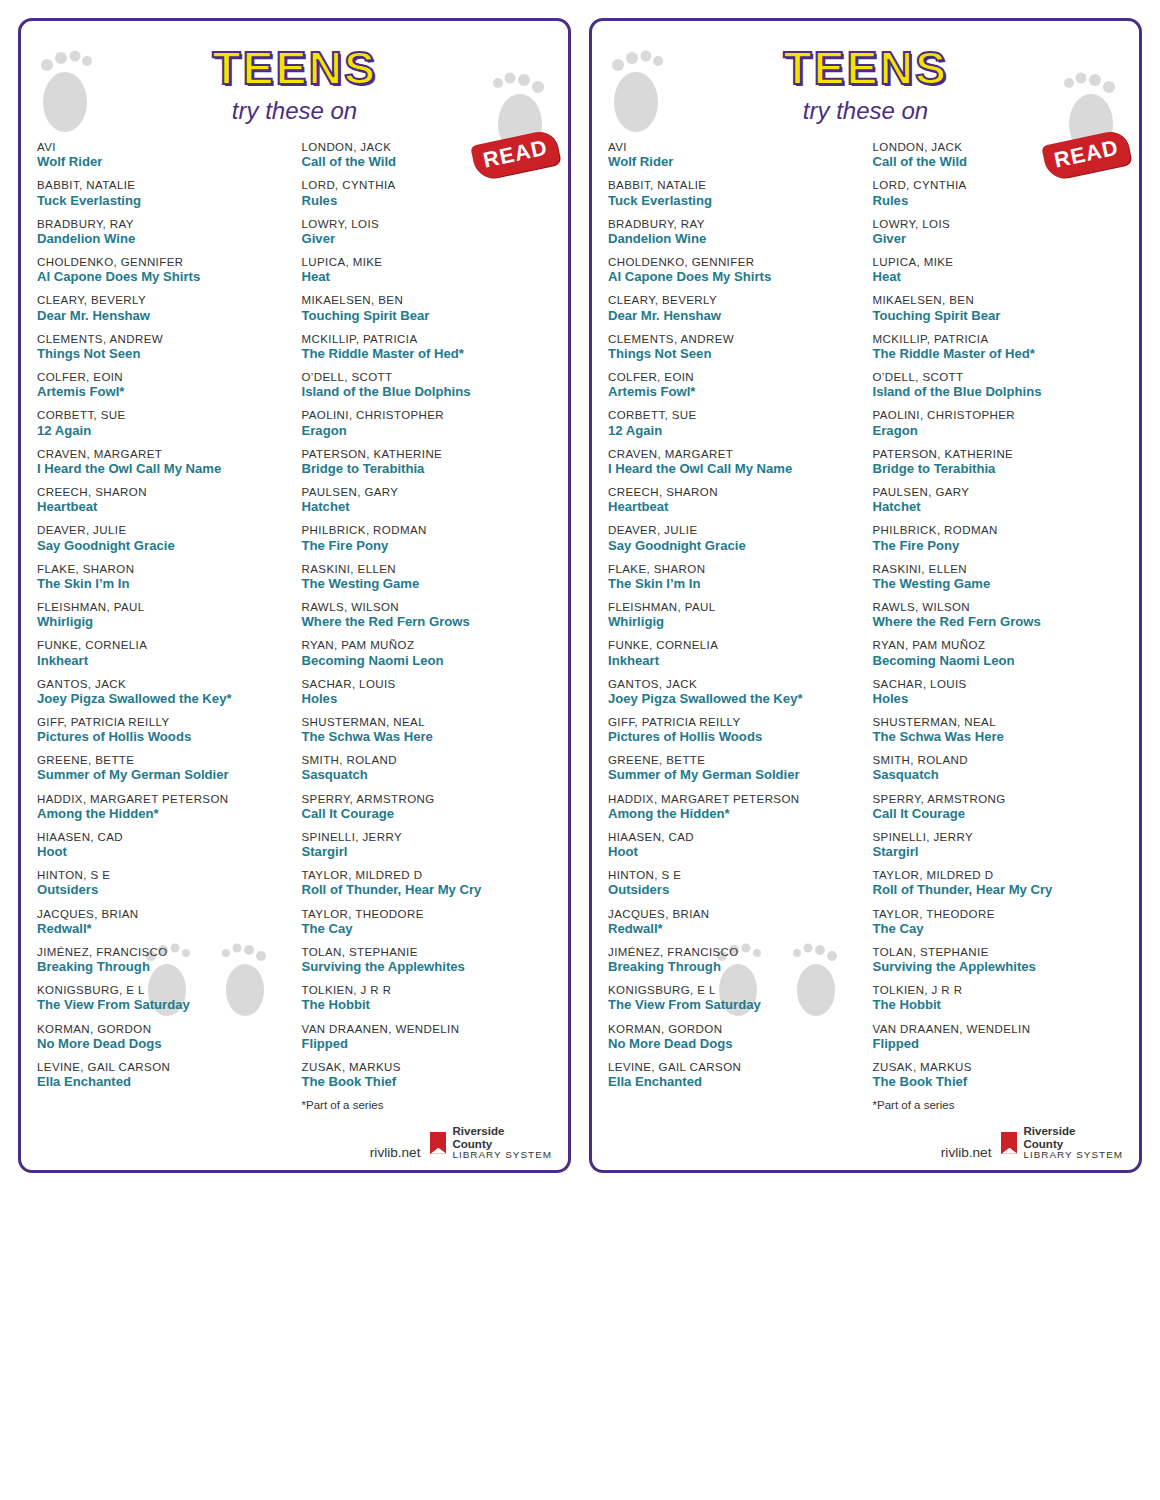TEENS
try these on
Avi Wolf Rider
Babbit, Natalie Tuck Everlasting
Bradbury, Ray Dandelion Wine
Choldenko, Gennifer Al Capone Does My Shirts
Cleary, Beverly Dear Mr. Henshaw
Clements, Andrew Things Not Seen
Colfer, Eoin Artemis Fowl*
Corbett, Sue 12 Again
Craven, Margaret I Heard the Owl Call My Name
Creech, Sharon Heartbeat
Deaver, Julie Say Goodnight Gracie
Flake, Sharon The Skin I’m In
Fleishman, Paul Whirligig
Funke, Cornelia Inkheart
Gantos, Jack Joey Pigza Swallowed the Key*
Giff, Patricia Reilly Pictures of Hollis Woods
Greene, Bette Summer of My German Soldier
Haddix, Margaret Peterson Among the Hidden*
Hiaasen, Cad Hoot
Hinton, S E Outsiders
Jacques, Brian Redwall*
Jiménez, Francisco Breaking Through
Konigsburg, E L The View From Saturday
Korman, Gordon No More Dead Dogs
Levine, Gail Carson Ella Enchanted
READ
London, Jack Call of the Wild
Lord, Cynthia Rules
Lowry, Lois Giver
Lupica, Mike Heat
Mikaelsen, Ben Touching Spirit Bear
McKillip, Patricia The Riddle Master of Hed*
O’Dell, Scott Island of the Blue Dolphins
Paolini, Christopher Eragon
Paterson, Katherine Bridge to Terabithia
Paulsen, Gary Hatchet
Philbrick, Rodman The Fire Pony
Raskini, Ellen The Westing Game
Rawls, Wilson Where the Red Fern Grows
Ryan, Pam Muñoz Becoming Naomi Leon
Sachar, Louis Holes
Shusterman, Neal The Schwa Was Here
Smith, Roland Sasquatch
Sperry, Armstrong Call It Courage
Spinelli, Jerry Stargirl
Taylor, Mildred D Roll of Thunder, Hear My Cry
Taylor, Theodore The Cay
Tolan, Stephanie Surviving the Applewhites
Tolkien, J R R The Hobbit
Van Draanen, Wendelin Flipped
Zusak, Markus The Book Thief
*Part of a series
rivlib.net
Riverside
County
LIBRARY SYSTEM
TEENS
try these on
Avi Wolf Rider
Babbit, Natalie Tuck Everlasting
Bradbury, Ray Dandelion Wine
Choldenko, Gennifer Al Capone Does My Shirts
Cleary, Beverly Dear Mr. Henshaw
Clements, Andrew Things Not Seen
Colfer, Eoin Artemis Fowl*
Corbett, Sue 12 Again
Craven, Margaret I Heard the Owl Call My Name
Creech, Sharon Heartbeat
Deaver, Julie Say Goodnight Gracie
Flake, Sharon The Skin I’m In
Fleishman, Paul Whirligig
Funke, Cornelia Inkheart
Gantos, Jack Joey Pigza Swallowed the Key*
Giff, Patricia Reilly Pictures of Hollis Woods
Greene, Bette Summer of My German Soldier
Haddix, Margaret Peterson Among the Hidden*
Hiaasen, Cad Hoot
Hinton, S E Outsiders
Jacques, Brian Redwall*
Jiménez, Francisco Breaking Through
Konigsburg, E L The View From Saturday
Korman, Gordon No More Dead Dogs
Levine, Gail Carson Ella Enchanted
READ
London, Jack Call of the Wild
Lord, Cynthia Rules
Lowry, Lois Giver
Lupica, Mike Heat
Mikaelsen, Ben Touching Spirit Bear
McKillip, Patricia The Riddle Master of Hed*
O’Dell, Scott Island of the Blue Dolphins
Paolini, Christopher Eragon
Paterson, Katherine Bridge to Terabithia
Paulsen, Gary Hatchet
Philbrick, Rodman The Fire Pony
Raskini, Ellen The Westing Game
Rawls, Wilson Where the Red Fern Grows
Ryan, Pam Muñoz Becoming Naomi Leon
Sachar, Louis Holes
Shusterman, Neal The Schwa Was Here
Smith, Roland Sasquatch
Sperry, Armstrong Call It Courage
Spinelli, Jerry Stargirl
Taylor, Mildred D Roll of Thunder, Hear My Cry
Taylor, Theodore The Cay
Tolan, Stephanie Surviving the Applewhites
Tolkien, J R R The Hobbit
Van Draanen, Wendelin Flipped
Zusak, Markus The Book Thief
*Part of a series
rivlib.net
Riverside
County
LIBRARY SYSTEM